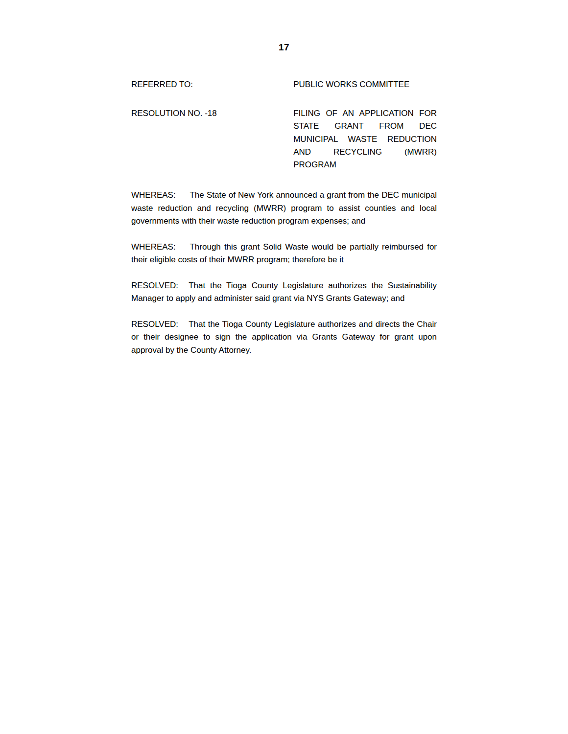17
REFERRED TO:
PUBLIC WORKS COMMITTEE
RESOLUTION NO. -18
FILING OF AN APPLICATION FOR STATE GRANT FROM DEC MUNICIPAL WASTE REDUCTION AND RECYCLING (MWRR) PROGRAM
WHEREAS: The State of New York announced a grant from the DEC municipal waste reduction and recycling (MWRR) program to assist counties and local governments with their waste reduction program expenses; and
WHEREAS: Through this grant Solid Waste would be partially reimbursed for their eligible costs of their MWRR program; therefore be it
RESOLVED: That the Tioga County Legislature authorizes the Sustainability Manager to apply and administer said grant via NYS Grants Gateway; and
RESOLVED: That the Tioga County Legislature authorizes and directs the Chair or their designee to sign the application via Grants Gateway for grant upon approval by the County Attorney.